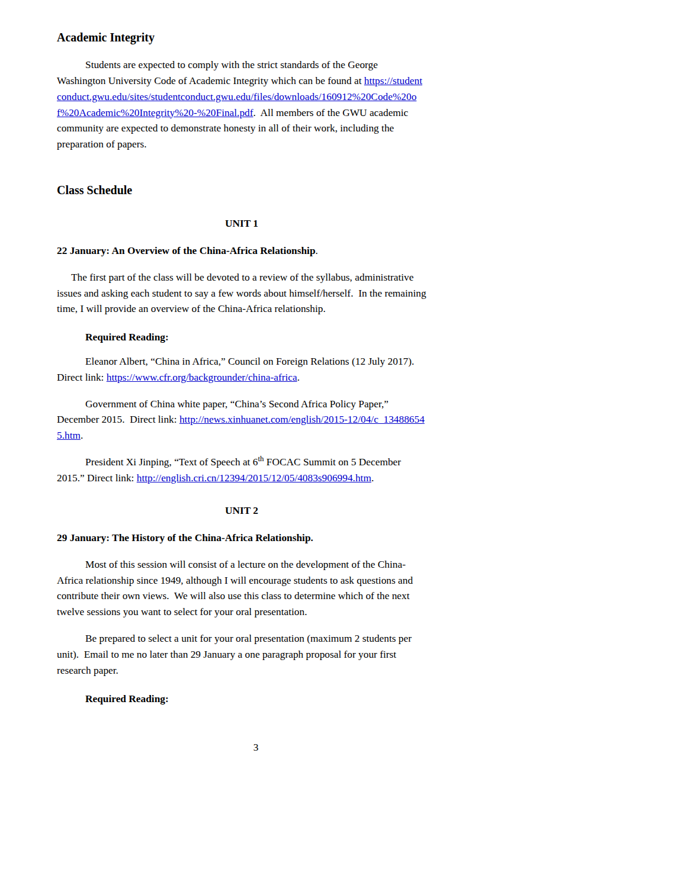Academic Integrity
Students are expected to comply with the strict standards of the George Washington University Code of Academic Integrity which can be found at https://studentconduct.gwu.edu/sites/studentconduct.gwu.edu/files/downloads/160912%20Code%20of%20Academic%20Integrity%20-%20Final.pdf. All members of the GWU academic community are expected to demonstrate honesty in all of their work, including the preparation of papers.
Class Schedule
UNIT 1
22 January: An Overview of the China-Africa Relationship.
The first part of the class will be devoted to a review of the syllabus, administrative issues and asking each student to say a few words about himself/herself. In the remaining time, I will provide an overview of the China-Africa relationship.
Required Reading:
Eleanor Albert, “China in Africa,” Council on Foreign Relations (12 July 2017). Direct link: https://www.cfr.org/backgrounder/china-africa.
Government of China white paper, “China’s Second Africa Policy Paper,” December 2015. Direct link: http://news.xinhuanet.com/english/2015-12/04/c_134886545.htm.
President Xi Jinping, “Text of Speech at 6th FOCAC Summit on 5 December 2015.” Direct link: http://english.cri.cn/12394/2015/12/05/4083s906994.htm.
UNIT 2
29 January: The History of the China-Africa Relationship.
Most of this session will consist of a lecture on the development of the China-Africa relationship since 1949, although I will encourage students to ask questions and contribute their own views. We will also use this class to determine which of the next twelve sessions you want to select for your oral presentation.
Be prepared to select a unit for your oral presentation (maximum 2 students per unit). Email to me no later than 29 January a one paragraph proposal for your first research paper.
Required Reading:
3